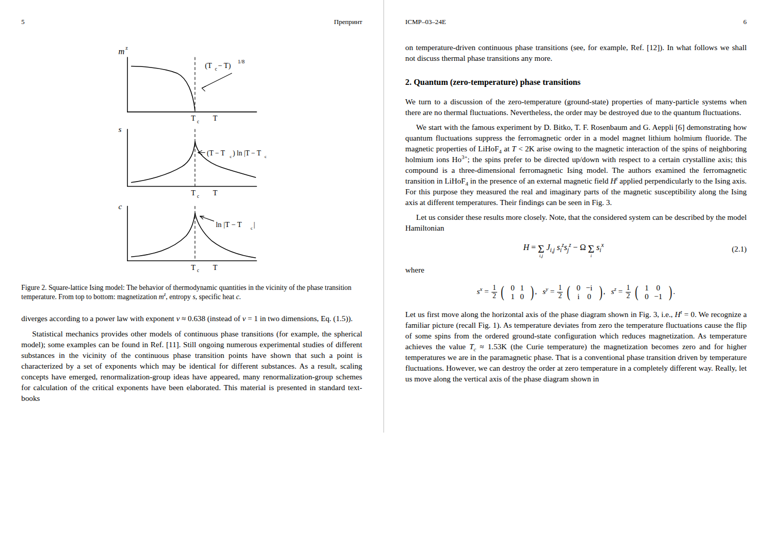5 Препринт
m z (T c − T) 1/8 T c T s (T − T c ) ln |T − T c T c T c ln |T − T c | T c T
Figure 2. Square-lattice Ising model: The behavior of thermodynamic quantities in the vicinity of the phase transition temperature. From top to bottom: magnetization mz, entropy s, specific heat c.
diverges according to a power law with exponent ν ≈ 0.638 (instead of ν = 1 in two dimensions, Eq. (1.5)).
Statistical mechanics provides other models of continuous phase transitions (for example, the spherical model); some examples can be found in Ref. [11]. Still ongoing numerous experimental studies of different substances in the vicinity of the continuous phase transition points have shown that such a point is characterized by a set of exponents which may be identical for different substances. As a result, scaling concepts have emerged, renormalization-group ideas have appeared, many renormalization-group schemes for calculation of the critical exponents have been elaborated. This material is presented in standard text-books
ICMP–03–24E 6
on temperature-driven continuous phase transitions (see, for example, Ref. [12]). In what follows we shall not discuss thermal phase transitions any more.
2. Quantum (zero-temperature) phase transitions
We turn to a discussion of the zero-temperature (ground-state) properties of many-particle systems when there are no thermal fluctuations. Nevertheless, the order may be destroyed due to the quantum fluctuations.
We start with the famous experiment by D. Bitko, T. F. Rosenbaum and G. Aeppli [6] demonstrating how quantum fluctuations suppress the ferromagnetic order in a model magnet lithium holmium fluoride. The magnetic properties of LiHoF4 at T < 2K arise owing to the magnetic interaction of the spins of neighboring holmium ions Ho3+; the spins prefer to be directed up/down with respect to a certain crystalline axis; this compound is a three-dimensional ferromagnetic Ising model. The authors examined the ferromagnetic transition in LiHoF4 in the presence of an external magnetic field Ht applied perpendicularly to the Ising axis. For this purpose they measured the real and imaginary parts of the magnetic susceptibility along the Ising axis at different temperatures. Their findings can be seen in Fig. 3.
Let us consider these results more closely. Note, that the considered system can be described by the model Hamiltonian
H = Σi,j Ji,j siz sjz − Ω Σi six
(2.1)
where
sx = 12 (
| 0 | 1 |
| 1 | 0 |
), sy = 12 (
| 0 | −i |
| i | 0 |
), sz = 12 (
| 1 | 0 |
| 0 | −1 |
).
Let us first move along the horizontal axis of the phase diagram shown in Fig. 3, i.e., Ht = 0. We recognize a familiar picture (recall Fig. 1). As temperature deviates from zero the temperature fluctuations cause the flip of some spins from the ordered ground-state configuration which reduces magnetization. As temperature achieves the value Tc ≈ 1.53K (the Curie temperature) the magnetization becomes zero and for higher temperatures we are in the paramagnetic phase. That is a conventional phase transition driven by temperature fluctuations. However, we can destroy the order at zero temperature in a completely different way. Really, let us move along the vertical axis of the phase diagram shown in